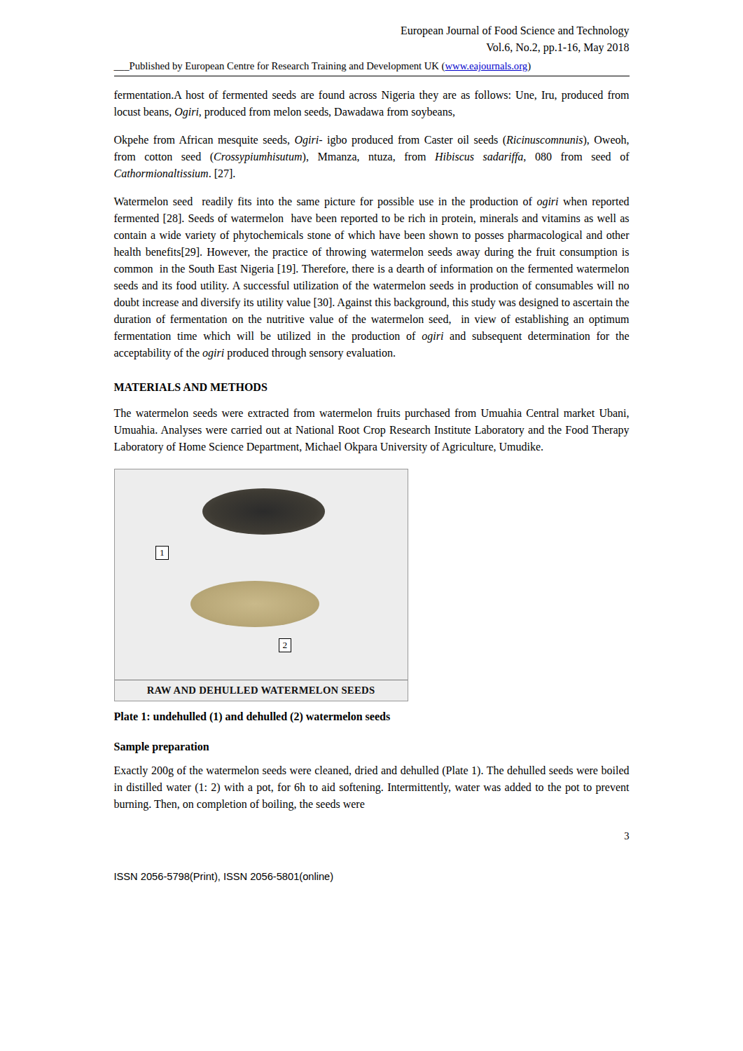European Journal of Food Science and Technology Vol.6, No.2, pp.1-16, May 2018
___Published by European Centre for Research Training and Development UK (www.eajournals.org)
fermentation.A host of fermented seeds are found across Nigeria they are as follows: Une, Iru, produced from locust beans, Ogiri, produced from melon seeds, Dawadawa from soybeans,
Okpehe from African mesquite seeds, Ogiri- igbo produced from Caster oil seeds (Ricinuscomnunis), Oweoh, from cotton seed (Crossypiumhisutum), Mmanza, ntuza, from Hibiscus sadariffa, 080 from seed of Cathormionaltissium. [27].
Watermelon seed readily fits into the same picture for possible use in the production of ogiri when reported fermented [28]. Seeds of watermelon have been reported to be rich in protein, minerals and vitamins as well as contain a wide variety of phytochemicals stone of which have been shown to posses pharmacological and other health benefits[29]. However, the practice of throwing watermelon seeds away during the fruit consumption is common in the South East Nigeria [19]. Therefore, there is a dearth of information on the fermented watermelon seeds and its food utility. A successful utilization of the watermelon seeds in production of consumables will no doubt increase and diversify its utility value [30]. Against this background, this study was designed to ascertain the duration of fermentation on the nutritive value of the watermelon seed, in view of establishing an optimum fermentation time which will be utilized in the production of ogiri and subsequent determination for the acceptability of the ogiri produced through sensory evaluation.
Materials and Methods
The watermelon seeds were extracted from watermelon fruits purchased from Umuahia Central market Ubani, Umuahia. Analyses were carried out at National Root Crop Research Institute Laboratory and the Food Therapy Laboratory of Home Science Department, Michael Okpara University of Agriculture, Umudike.
1 2
RAW AND DEHULLED WATERMELON SEEDS
Plate 1: undehulled (1) and dehulled (2) watermelon seeds
Sample preparation
Exactly 200g of the watermelon seeds were cleaned, dried and dehulled (Plate 1). The dehulled seeds were boiled in distilled water (1: 2) with a pot, for 6h to aid softening. Intermittently, water was added to the pot to prevent burning. Then, on completion of boiling, the seeds were
3
ISSN 2056-5798(Print), ISSN 2056-5801(online)